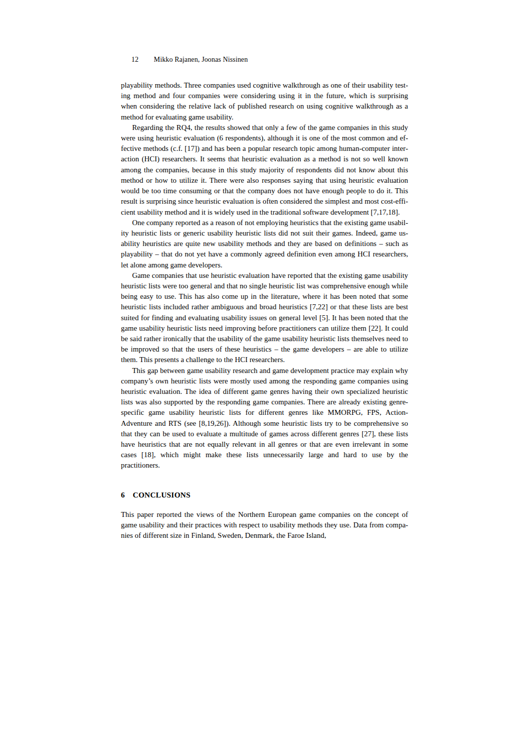12 Mikko Rajanen, Joonas Nissinen
playability methods. Three companies used cognitive walkthrough as one of their usability testing method and four companies were considering using it in the future, which is surprising when considering the relative lack of published research on using cognitive walkthrough as a method for evaluating game usability.
Regarding the RQ4, the results showed that only a few of the game companies in this study were using heuristic evaluation (6 respondents), although it is one of the most common and effective methods (c.f. [17]) and has been a popular research topic among human-computer interaction (HCI) researchers. It seems that heuristic evaluation as a method is not so well known among the companies, because in this study majority of respondents did not know about this method or how to utilize it. There were also responses saying that using heuristic evaluation would be too time consuming or that the company does not have enough people to do it. This result is surprising since heuristic evaluation is often considered the simplest and most cost-efficient usability method and it is widely used in the traditional software development [7,17,18].
One company reported as a reason of not employing heuristics that the existing game usability heuristic lists or generic usability heuristic lists did not suit their games. Indeed, game usability heuristics are quite new usability methods and they are based on definitions – such as playability – that do not yet have a commonly agreed definition even among HCI researchers, let alone among game developers.
Game companies that use heuristic evaluation have reported that the existing game usability heuristic lists were too general and that no single heuristic list was comprehensive enough while being easy to use. This has also come up in the literature, where it has been noted that some heuristic lists included rather ambiguous and broad heuristics [7,22] or that these lists are best suited for finding and evaluating usability issues on general level [5]. It has been noted that the game usability heuristic lists need improving before practitioners can utilize them [22]. It could be said rather ironically that the usability of the game usability heuristic lists themselves need to be improved so that the users of these heuristics – the game developers – are able to utilize them. This presents a challenge to the HCI researchers.
This gap between game usability research and game development practice may explain why company’s own heuristic lists were mostly used among the responding game companies using heuristic evaluation. The idea of different game genres having their own specialized heuristic lists was also supported by the responding game companies. There are already existing genre-specific game usability heuristic lists for different genres like MMORPG, FPS, Action- Adventure and RTS (see [8,19,26]). Although some heuristic lists try to be comprehensive so that they can be used to evaluate a multitude of games across different genres [27], these lists have heuristics that are not equally relevant in all genres or that are even irrelevant in some cases [18], which might make these lists unnecessarily large and hard to use by the practitioners.
6 Conclusions
This paper reported the views of the Northern European game companies on the concept of game usability and their practices with respect to usability methods they use. Data from companies of different size in Finland, Sweden, Denmark, the Faroe Island,